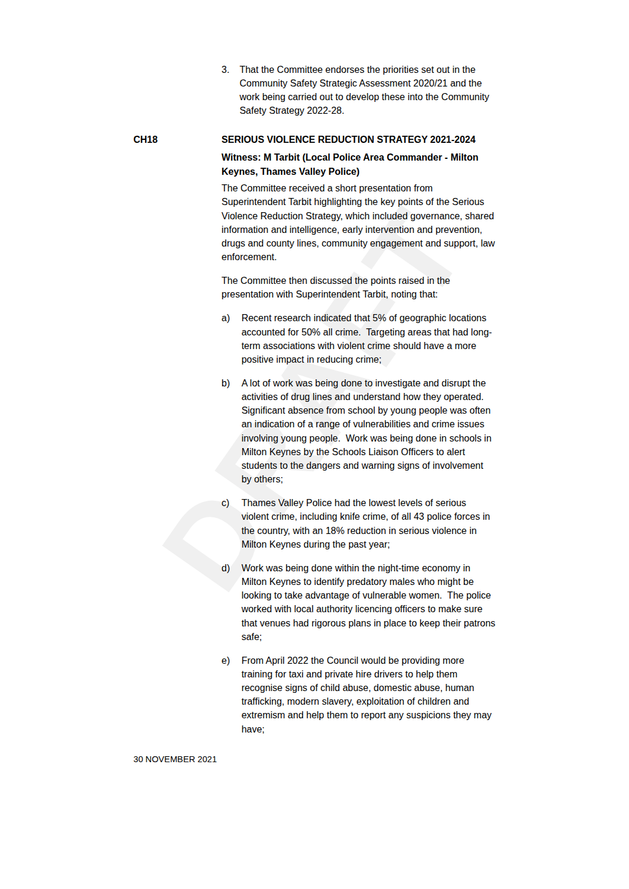3.
That the Committee endorses the priorities set out in the Community Safety Strategic Assessment 2020/21 and the work being carried out to develop these into the Community Safety Strategy 2022-28.
CH18
SERIOUS VIOLENCE REDUCTION STRATEGY 2021-2024 Witness: M Tarbit (Local Police Area Commander - Milton Keynes, Thames Valley Police)
The Committee received a short presentation from Superintendent Tarbit highlighting the key points of the Serious Violence Reduction Strategy, which included governance, shared information and intelligence, early intervention and prevention, drugs and county lines, community engagement and support, law enforcement.
The Committee then discussed the points raised in the presentation with Superintendent Tarbit, noting that:
a) Recent research indicated that 5% of geographic locations accounted for 50% all crime. Targeting areas that had long-term associations with violent crime should have a more positive impact in reducing crime;
b) A lot of work was being done to investigate and disrupt the activities of drug lines and understand how they operated. Significant absence from school by young people was often an indication of a range of vulnerabilities and crime issues involving young people. Work was being done in schools in Milton Keynes by the Schools Liaison Officers to alert students to the dangers and warning signs of involvement by others;
c) Thames Valley Police had the lowest levels of serious violent crime, including knife crime, of all 43 police forces in the country, with an 18% reduction in serious violence in Milton Keynes during the past year;
d) Work was being done within the night-time economy in Milton Keynes to identify predatory males who might be looking to take advantage of vulnerable women. The police worked with local authority licencing officers to make sure that venues had rigorous plans in place to keep their patrons safe;
e) From April 2022 the Council would be providing more training for taxi and private hire drivers to help them recognise signs of child abuse, domestic abuse, human trafficking, modern slavery, exploitation of children and extremism and help them to report any suspicions they may have;
30 NOVEMBER 2021